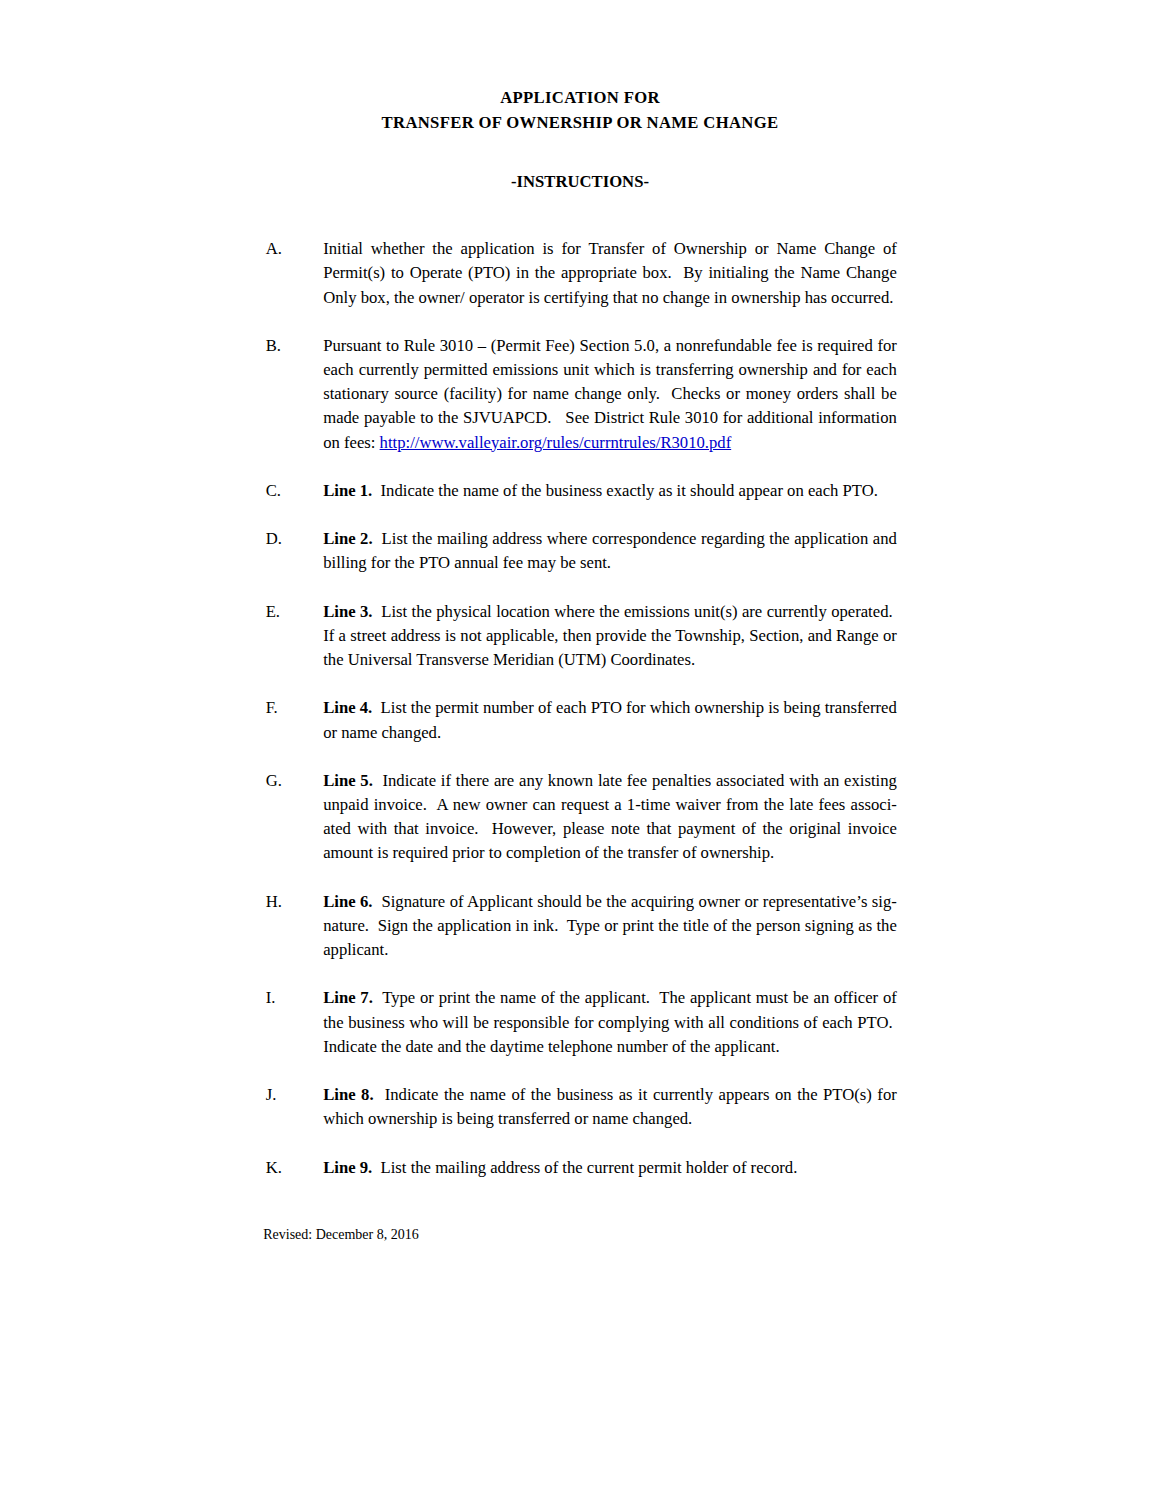APPLICATION FOR TRANSFER OF OWNERSHIP OR NAME CHANGE
-INSTRUCTIONS-
A. Initial whether the application is for Transfer of Ownership or Name Change of Permit(s) to Operate (PTO) in the appropriate box. By initialing the Name Change Only box, the owner/ operator is certifying that no change in ownership has occurred.
B. Pursuant to Rule 3010 – (Permit Fee) Section 5.0, a nonrefundable fee is required for each currently permitted emissions unit which is transferring ownership and for each stationary source (facility) for name change only. Checks or money orders shall be made payable to the SJVUAPCD. See District Rule 3010 for additional information on fees: http://www.valleyair.org/rules/currntrules/R3010.pdf
C. Line 1. Indicate the name of the business exactly as it should appear on each PTO.
D. Line 2. List the mailing address where correspondence regarding the application and billing for the PTO annual fee may be sent.
E. Line 3. List the physical location where the emissions unit(s) are currently operated. If a street address is not applicable, then provide the Township, Section, and Range or the Universal Transverse Meridian (UTM) Coordinates.
F. Line 4. List the permit number of each PTO for which ownership is being transferred or name changed.
G. Line 5. Indicate if there are any known late fee penalties associated with an existing unpaid invoice. A new owner can request a 1-time waiver from the late fees associated with that invoice. However, please note that payment of the original invoice amount is required prior to completion of the transfer of ownership.
H. Line 6. Signature of Applicant should be the acquiring owner or representative’s signature. Sign the application in ink. Type or print the title of the person signing as the applicant.
I. Line 7. Type or print the name of the applicant. The applicant must be an officer of the business who will be responsible for complying with all conditions of each PTO. Indicate the date and the daytime telephone number of the applicant.
J. Line 8. Indicate the name of the business as it currently appears on the PTO(s) for which ownership is being transferred or name changed.
K. Line 9. List the mailing address of the current permit holder of record.
Revised: December 8, 2016